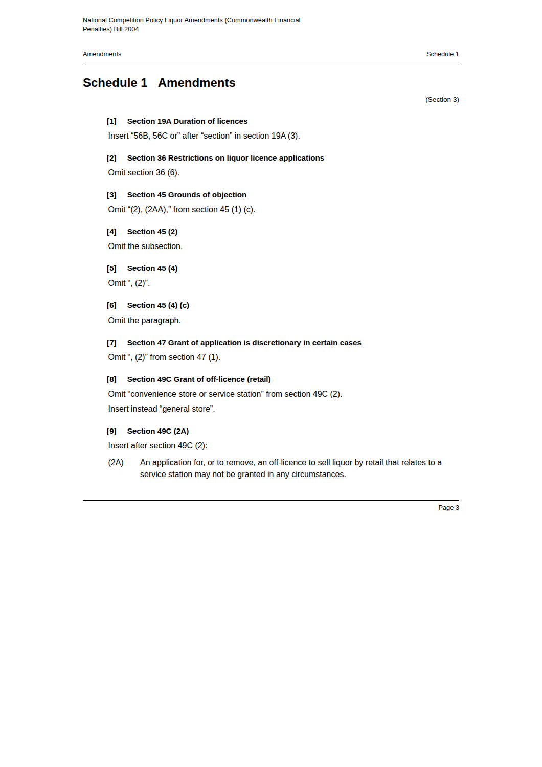National Competition Policy Liquor Amendments (Commonwealth Financial
Penalties) Bill 2004
Amendments Schedule 1
Schedule 1 Amendments
(Section 3)
[1] Section 19A Duration of licences
Insert “56B, 56C or” after “section” in section 19A (3).
[2] Section 36 Restrictions on liquor licence applications
Omit section 36 (6).
[3] Section 45 Grounds of objection
Omit “(2), (2AA),” from section 45 (1) (c).
[4] Section 45 (2)
Omit the subsection.
[5] Section 45 (4)
Omit “, (2)”.
[6] Section 45 (4) (c)
Omit the paragraph.
[7] Section 47 Grant of application is discretionary in certain cases
Omit “, (2)” from section 47 (1).
[8] Section 49C Grant of off-licence (retail)
Omit “convenience store or service station” from section 49C (2).
Insert instead “general store”.
[9] Section 49C (2A)
Insert after section 49C (2):
(2A) An application for, or to remove, an off-licence to sell liquor by retail that relates to a service station may not be granted in any circumstances.
Page 3